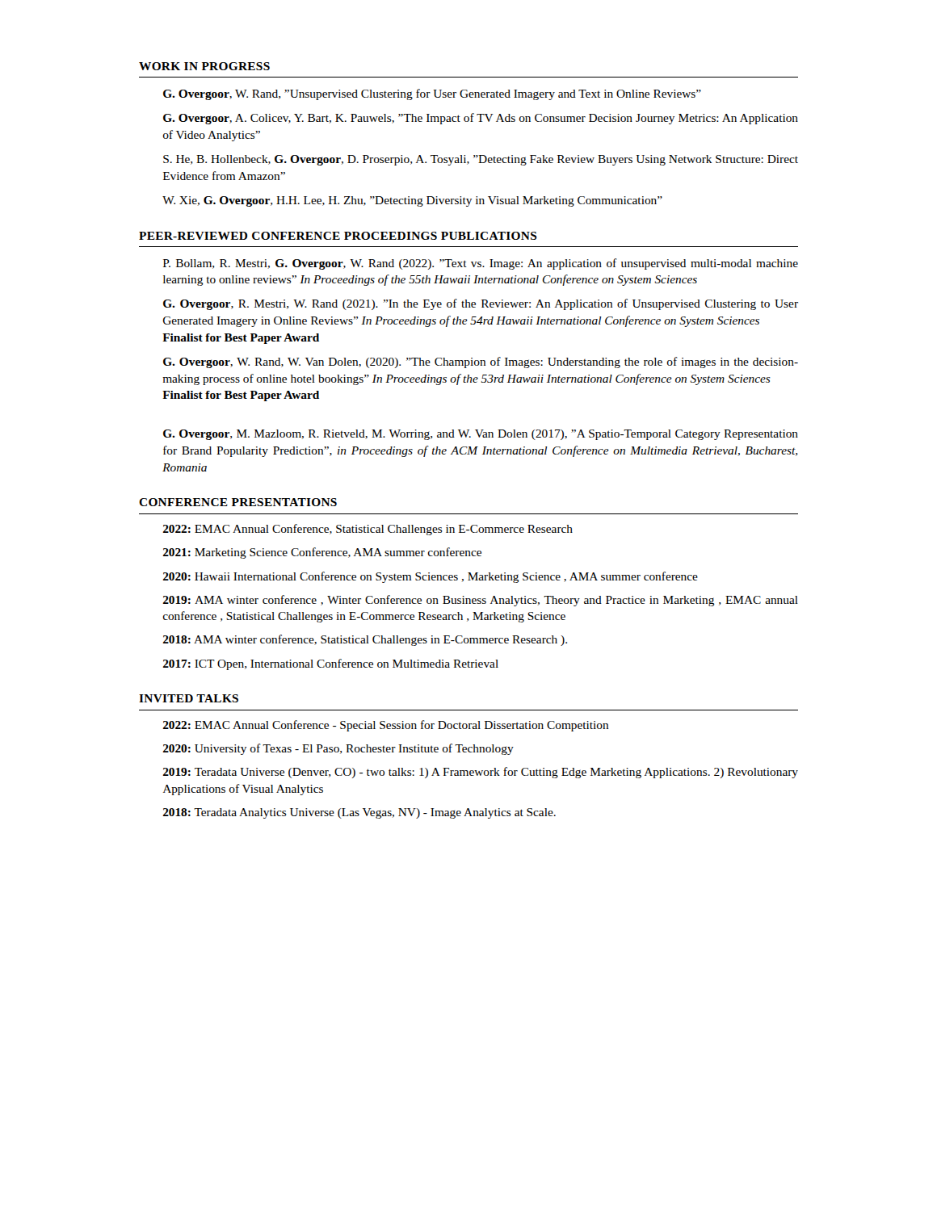Work in Progress
G. Overgoor, W. Rand, ”Unsupervised Clustering for User Generated Imagery and Text in Online Reviews”
G. Overgoor, A. Colicev, Y. Bart, K. Pauwels, ”The Impact of TV Ads on Consumer Decision Journey Metrics: An Application of Video Analytics”
S. He, B. Hollenbeck, G. Overgoor, D. Proserpio, A. Tosyali, ”Detecting Fake Review Buyers Using Network Structure: Direct Evidence from Amazon”
W. Xie, G. Overgoor, H.H. Lee, H. Zhu, ”Detecting Diversity in Visual Marketing Communication”
Peer-Reviewed Conference Proceedings Publications
P. Bollam, R. Mestri, G. Overgoor, W. Rand (2022). ”Text vs. Image: An application of unsupervised multi-modal machine learning to online reviews” In Proceedings of the 55th Hawaii International Conference on System Sciences
G. Overgoor, R. Mestri, W. Rand (2021). ”In the Eye of the Reviewer: An Application of Unsupervised Clustering to User Generated Imagery in Online Reviews” In Proceedings of the 54rd Hawaii International Conference on System Sciences
Finalist for Best Paper Award
G. Overgoor, W. Rand, W. Van Dolen, (2020). ”The Champion of Images: Understanding the role of images in the decision-making process of online hotel bookings” In Proceedings of the 53rd Hawaii International Conference on System Sciences
Finalist for Best Paper Award
G. Overgoor, M. Mazloom, R. Rietveld, M. Worring, and W. Van Dolen (2017), ”A Spatio-Temporal Category Representation for Brand Popularity Prediction”, in Proceedings of the ACM International Conference on Multimedia Retrieval, Bucharest, Romania
Conference Presentations
2022: EMAC Annual Conference, Statistical Challenges in E-Commerce Research
2021: Marketing Science Conference, AMA summer conference
2020: Hawaii International Conference on System Sciences , Marketing Science , AMA summer conference
2019: AMA winter conference , Winter Conference on Business Analytics, Theory and Practice in Marketing , EMAC annual conference , Statistical Challenges in E-Commerce Research , Marketing Science
2018: AMA winter conference, Statistical Challenges in E-Commerce Research ).
2017: ICT Open, International Conference on Multimedia Retrieval
Invited Talks
2022: EMAC Annual Conference - Special Session for Doctoral Dissertation Competition
2020: University of Texas - El Paso, Rochester Institute of Technology
2019: Teradata Universe (Denver, CO) - two talks: 1) A Framework for Cutting Edge Marketing Applications. 2) Revolutionary Applications of Visual Analytics
2018: Teradata Analytics Universe (Las Vegas, NV) - Image Analytics at Scale.